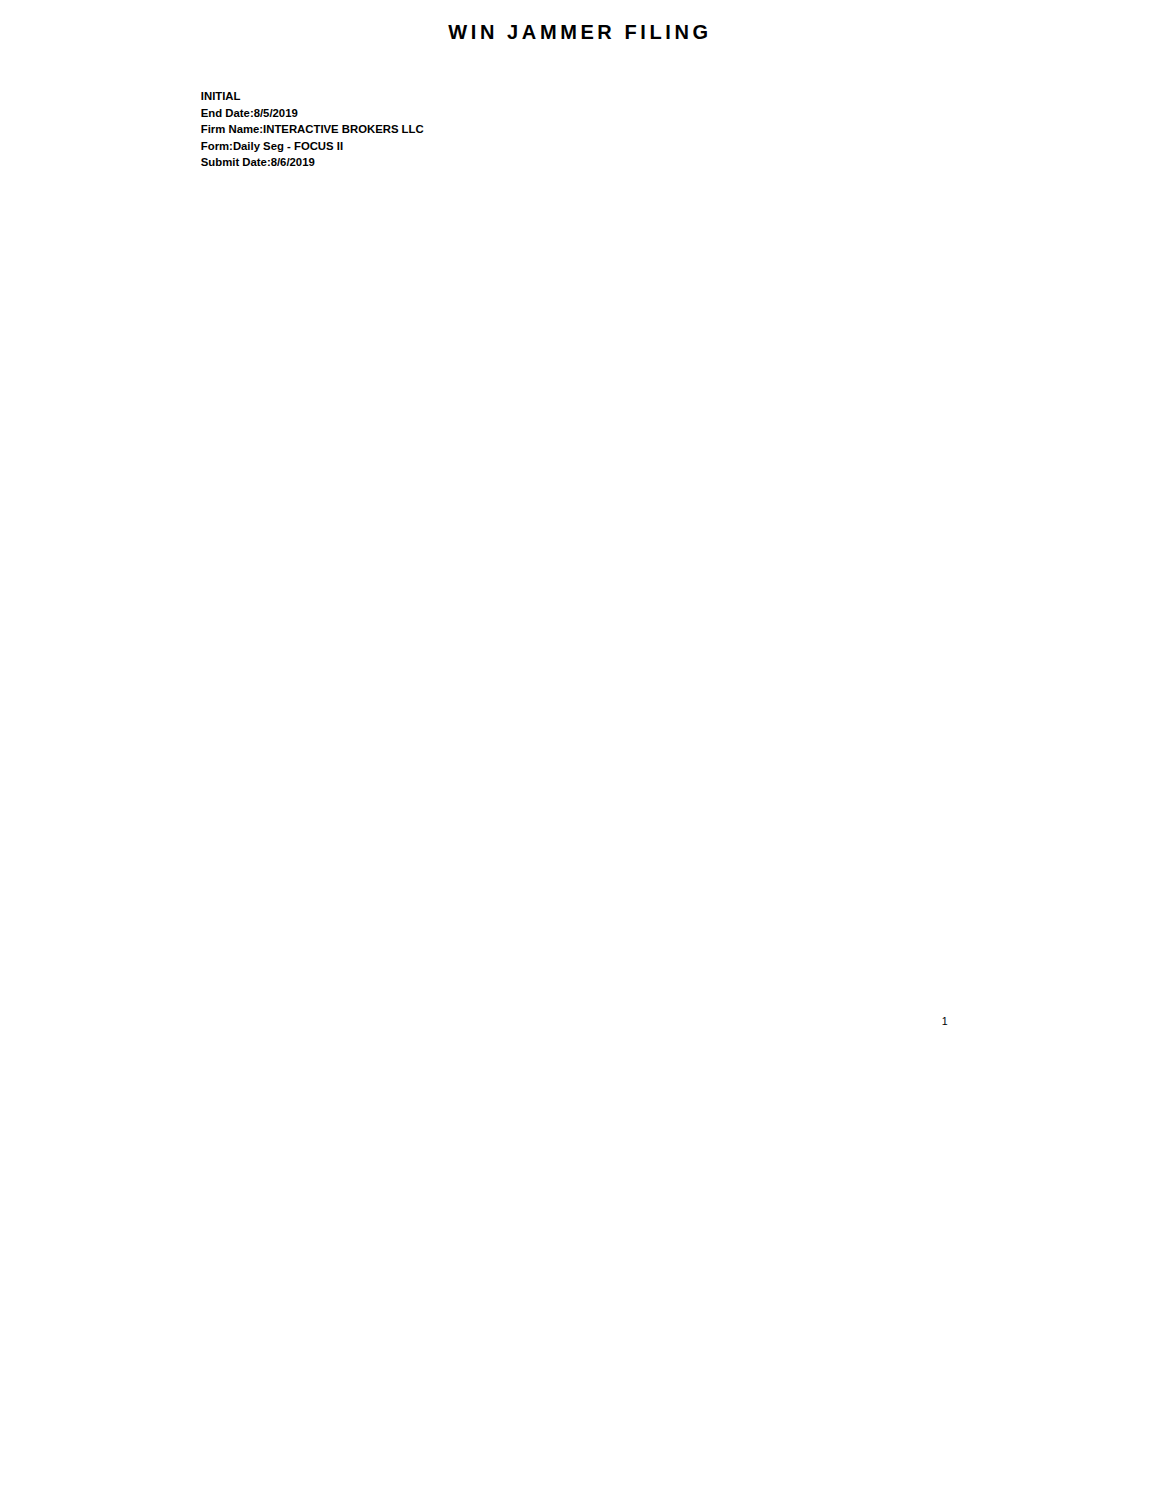WIN JAMMER FILING
INITIAL
End Date:8/5/2019
Firm Name:INTERACTIVE BROKERS LLC
Form:Daily Seg - FOCUS II
Submit Date:8/6/2019
1